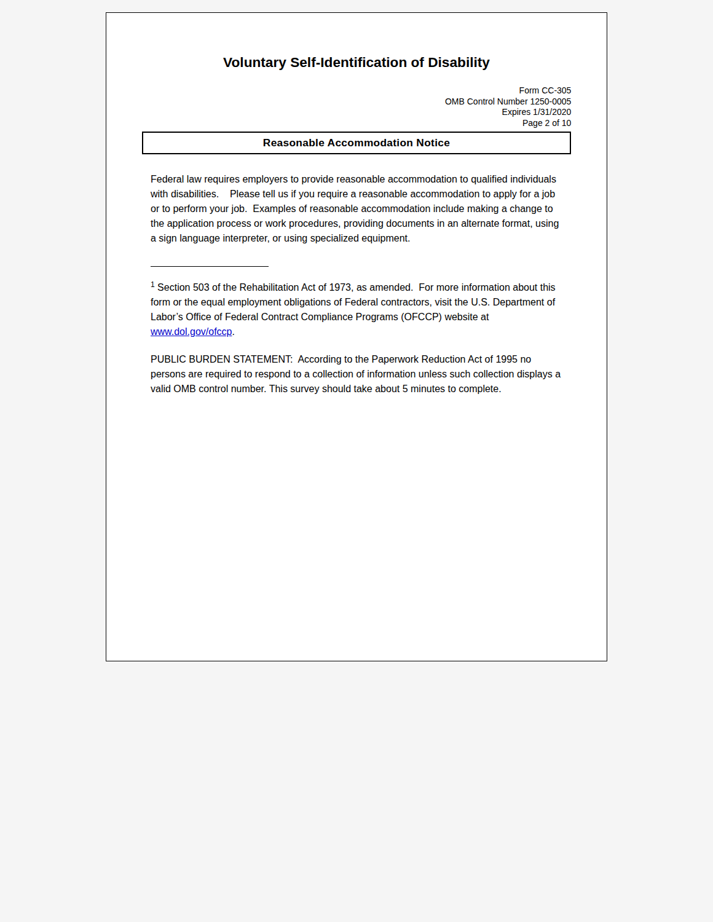Voluntary Self-Identification of Disability
Form CC-305
OMB Control Number 1250-0005
Expires 1/31/2020
Page 2 of 10
Reasonable Accommodation Notice
Federal law requires employers to provide reasonable accommodation to qualified individuals with disabilities. Please tell us if you require a reasonable accommodation to apply for a job or to perform your job. Examples of reasonable accommodation include making a change to the application process or work procedures, providing documents in an alternate format, using a sign language interpreter, or using specialized equipment.
1 Section 503 of the Rehabilitation Act of 1973, as amended. For more information about this form or the equal employment obligations of Federal contractors, visit the U.S. Department of Labor’s Office of Federal Contract Compliance Programs (OFCCP) website at www.dol.gov/ofccp.
PUBLIC BURDEN STATEMENT: According to the Paperwork Reduction Act of 1995 no persons are required to respond to a collection of information unless such collection displays a valid OMB control number. This survey should take about 5 minutes to complete.